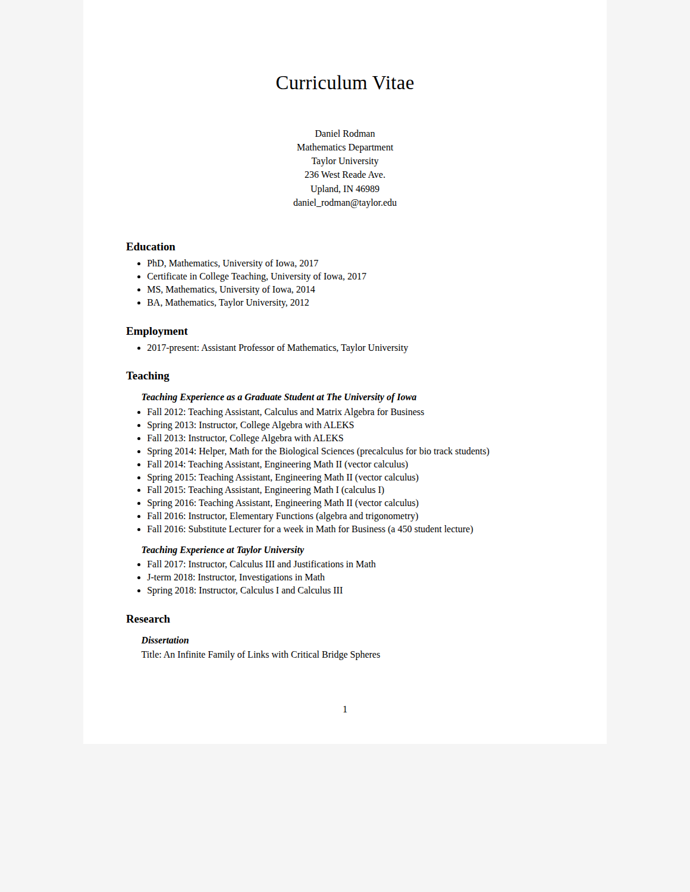Curriculum Vitae
Daniel Rodman
Mathematics Department
Taylor University
236 West Reade Ave.
Upland, IN 46989
daniel_rodman@taylor.edu
Education
PhD, Mathematics, University of Iowa, 2017
Certificate in College Teaching, University of Iowa, 2017
MS, Mathematics, University of Iowa, 2014
BA, Mathematics, Taylor University, 2012
Employment
2017-present: Assistant Professor of Mathematics, Taylor University
Teaching
Teaching Experience as a Graduate Student at The University of Iowa
Fall 2012: Teaching Assistant, Calculus and Matrix Algebra for Business
Spring 2013: Instructor, College Algebra with ALEKS
Fall 2013: Instructor, College Algebra with ALEKS
Spring 2014: Helper, Math for the Biological Sciences (precalculus for bio track students)
Fall 2014: Teaching Assistant, Engineering Math II (vector calculus)
Spring 2015: Teaching Assistant, Engineering Math II (vector calculus)
Fall 2015: Teaching Assistant, Engineering Math I (calculus I)
Spring 2016: Teaching Assistant, Engineering Math II (vector calculus)
Fall 2016: Instructor, Elementary Functions (algebra and trigonometry)
Fall 2016: Substitute Lecturer for a week in Math for Business (a 450 student lecture)
Teaching Experience at Taylor University
Fall 2017: Instructor, Calculus III and Justifications in Math
J-term 2018: Instructor, Investigations in Math
Spring 2018: Instructor, Calculus I and Calculus III
Research
Dissertation
Title: An Infinite Family of Links with Critical Bridge Spheres
1